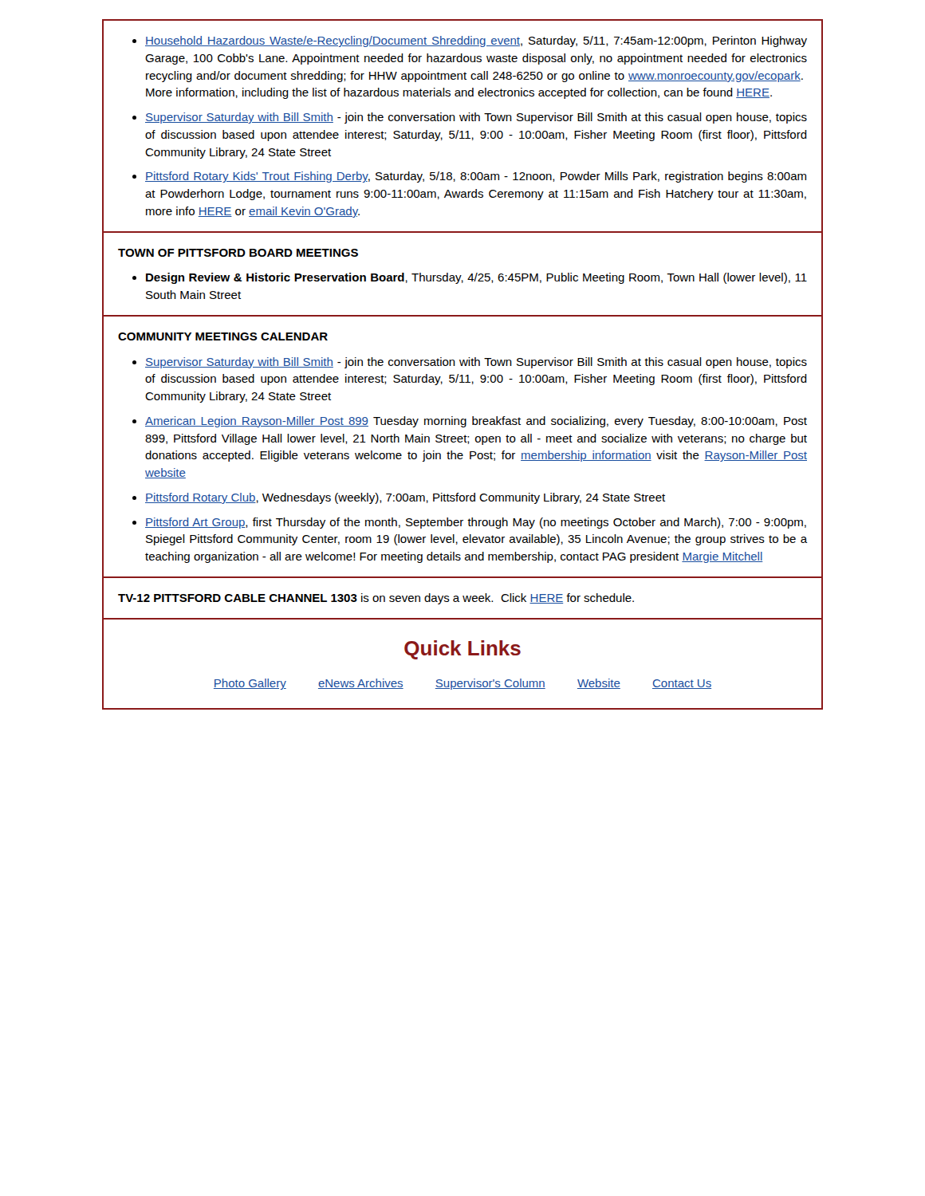Household Hazardous Waste/e-Recycling/Document Shredding event, Saturday, 5/11, 7:45am-12:00pm, Perinton Highway Garage, 100 Cobb's Lane. Appointment needed for hazardous waste disposal only, no appointment needed for electronics recycling and/or document shredding; for HHW appointment call 248-6250 or go online to www.monroecounty.gov/ecopark. More information, including the list of hazardous materials and electronics accepted for collection, can be found HERE.
Supervisor Saturday with Bill Smith - join the conversation with Town Supervisor Bill Smith at this casual open house, topics of discussion based upon attendee interest; Saturday, 5/11, 9:00 - 10:00am, Fisher Meeting Room (first floor), Pittsford Community Library, 24 State Street
Pittsford Rotary Kids' Trout Fishing Derby, Saturday, 5/18, 8:00am - 12noon, Powder Mills Park, registration begins 8:00am at Powderhorn Lodge, tournament runs 9:00-11:00am, Awards Ceremony at 11:15am and Fish Hatchery tour at 11:30am, more info HERE or email Kevin O'Grady.
Town of Pittsford Board Meetings
Design Review & Historic Preservation Board, Thursday, 4/25, 6:45PM, Public Meeting Room, Town Hall (lower level), 11 South Main Street
Community Meetings Calendar
Supervisor Saturday with Bill Smith - join the conversation with Town Supervisor Bill Smith at this casual open house, topics of discussion based upon attendee interest; Saturday, 5/11, 9:00 - 10:00am, Fisher Meeting Room (first floor), Pittsford Community Library, 24 State Street
American Legion Rayson-Miller Post 899 Tuesday morning breakfast and socializing, every Tuesday, 8:00-10:00am, Post 899, Pittsford Village Hall lower level, 21 North Main Street; open to all - meet and socialize with veterans; no charge but donations accepted. Eligible veterans welcome to join the Post; for membership information visit the Rayson-Miller Post website
Pittsford Rotary Club, Wednesdays (weekly), 7:00am, Pittsford Community Library, 24 State Street
Pittsford Art Group, first Thursday of the month, September through May (no meetings October and March), 7:00 - 9:00pm, Spiegel Pittsford Community Center, room 19 (lower level, elevator available), 35 Lincoln Avenue; the group strives to be a teaching organization - all are welcome! For meeting details and membership, contact PAG president Margie Mitchell
TV-12 PITTSFORD CABLE CHANNEL 1303 is on seven days a week. Click HERE for schedule.
Quick Links
Photo Gallery eNews Archives Supervisor's Column Website Contact Us